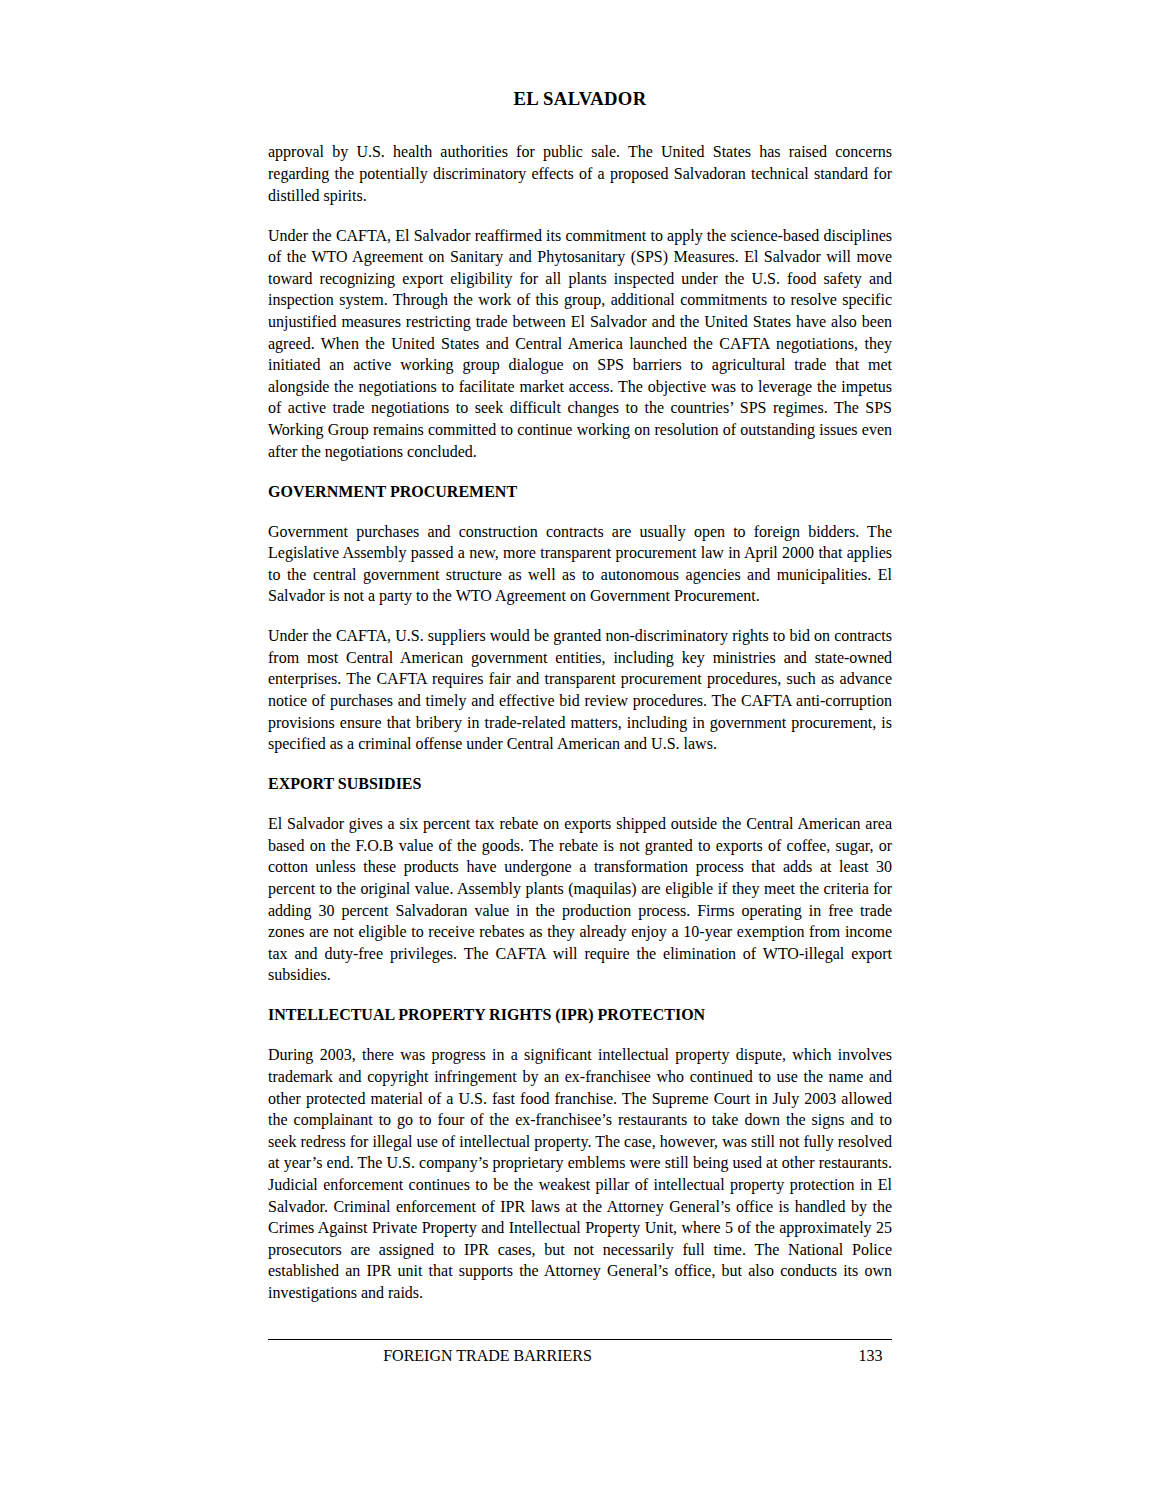EL SALVADOR
approval by U.S. health authorities for public sale. The United States has raised concerns regarding the potentially discriminatory effects of a proposed Salvadoran technical standard for distilled spirits.
Under the CAFTA, El Salvador reaffirmed its commitment to apply the science-based disciplines of the WTO Agreement on Sanitary and Phytosanitary (SPS) Measures. El Salvador will move toward recognizing export eligibility for all plants inspected under the U.S. food safety and inspection system. Through the work of this group, additional commitments to resolve specific unjustified measures restricting trade between El Salvador and the United States have also been agreed. When the United States and Central America launched the CAFTA negotiations, they initiated an active working group dialogue on SPS barriers to agricultural trade that met alongside the negotiations to facilitate market access. The objective was to leverage the impetus of active trade negotiations to seek difficult changes to the countries’ SPS regimes. The SPS Working Group remains committed to continue working on resolution of outstanding issues even after the negotiations concluded.
GOVERNMENT PROCUREMENT
Government purchases and construction contracts are usually open to foreign bidders. The Legislative Assembly passed a new, more transparent procurement law in April 2000 that applies to the central government structure as well as to autonomous agencies and municipalities. El Salvador is not a party to the WTO Agreement on Government Procurement.
Under the CAFTA, U.S. suppliers would be granted non-discriminatory rights to bid on contracts from most Central American government entities, including key ministries and state-owned enterprises. The CAFTA requires fair and transparent procurement procedures, such as advance notice of purchases and timely and effective bid review procedures. The CAFTA anti-corruption provisions ensure that bribery in trade-related matters, including in government procurement, is specified as a criminal offense under Central American and U.S. laws.
EXPORT SUBSIDIES
El Salvador gives a six percent tax rebate on exports shipped outside the Central American area based on the F.O.B value of the goods. The rebate is not granted to exports of coffee, sugar, or cotton unless these products have undergone a transformation process that adds at least 30 percent to the original value. Assembly plants (maquilas) are eligible if they meet the criteria for adding 30 percent Salvadoran value in the production process. Firms operating in free trade zones are not eligible to receive rebates as they already enjoy a 10-year exemption from income tax and duty-free privileges. The CAFTA will require the elimination of WTO-illegal export subsidies.
INTELLECTUAL PROPERTY RIGHTS (IPR) PROTECTION
During 2003, there was progress in a significant intellectual property dispute, which involves trademark and copyright infringement by an ex-franchisee who continued to use the name and other protected material of a U.S. fast food franchise. The Supreme Court in July 2003 allowed the complainant to go to four of the ex-franchisee’s restaurants to take down the signs and to seek redress for illegal use of intellectual property. The case, however, was still not fully resolved at year’s end. The U.S. company’s proprietary emblems were still being used at other restaurants. Judicial enforcement continues to be the weakest pillar of intellectual property protection in El Salvador. Criminal enforcement of IPR laws at the Attorney General’s office is handled by the Crimes Against Private Property and Intellectual Property Unit, where 5 of the approximately 25 prosecutors are assigned to IPR cases, but not necessarily full time. The National Police established an IPR unit that supports the Attorney General’s office, but also conducts its own investigations and raids.
FOREIGN TRADE BARRIERS 133